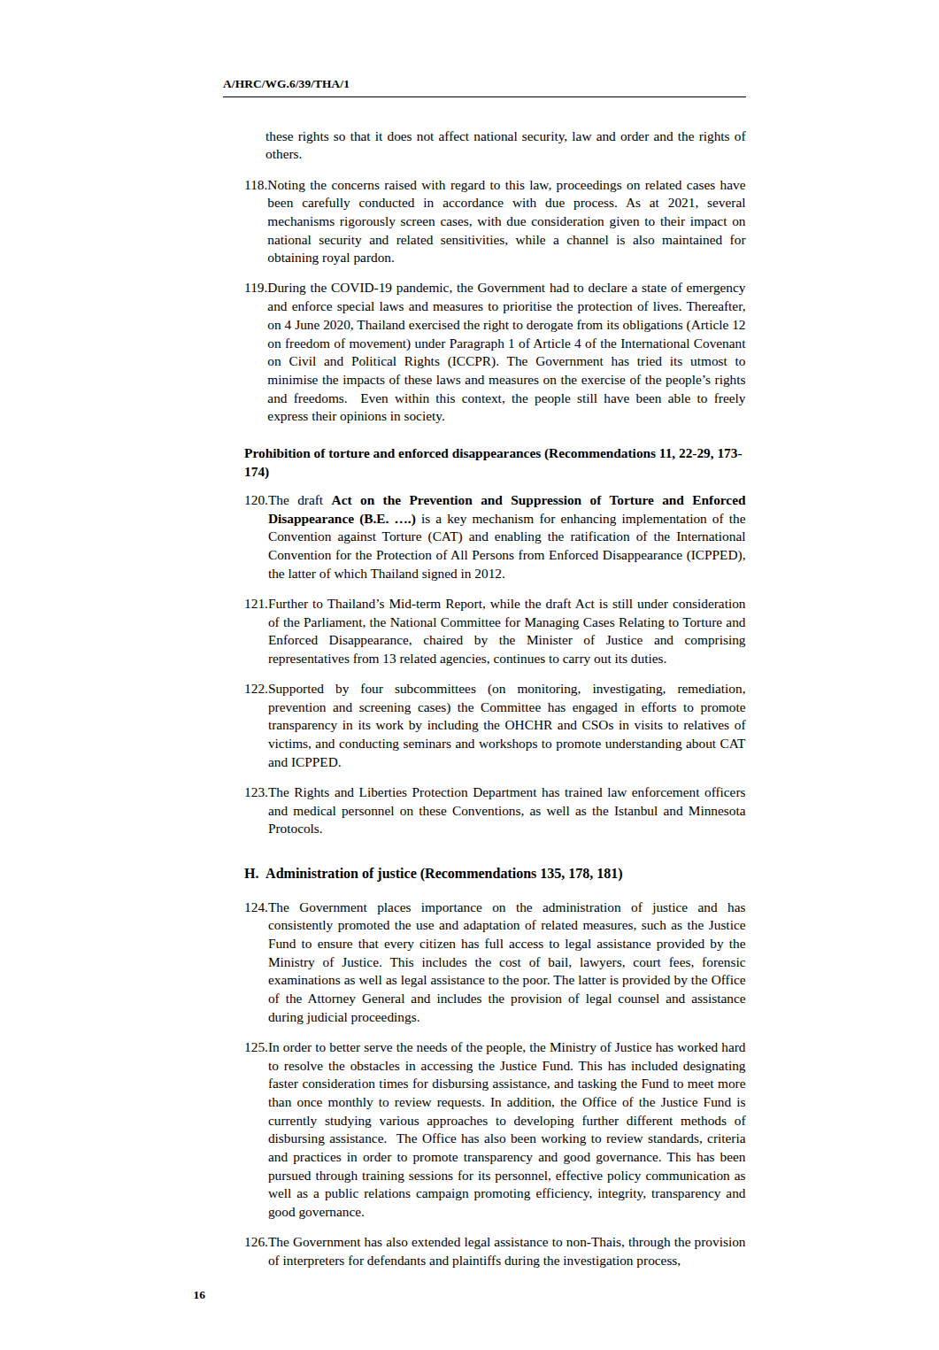A/HRC/WG.6/39/THA/1
these rights so that it does not affect national security, law and order and the rights of others.
118.
Noting the concerns raised with regard to this law, proceedings on related cases have been carefully conducted in accordance with due process. As at 2021, several mechanisms rigorously screen cases, with due consideration given to their impact on national security and related sensitivities, while a channel is also maintained for obtaining royal pardon.
119.
During the COVID-19 pandemic, the Government had to declare a state of emergency and enforce special laws and measures to prioritise the protection of lives. Thereafter, on 4 June 2020, Thailand exercised the right to derogate from its obligations (Article 12 on freedom of movement) under Paragraph 1 of Article 4 of the International Covenant on Civil and Political Rights (ICCPR). The Government has tried its utmost to minimise the impacts of these laws and measures on the exercise of the people’s rights and freedoms. Even within this context, the people still have been able to freely express their opinions in society.
Prohibition of torture and enforced disappearances (Recommendations 11, 22-29, 173-174)
120.
The draft Act on the Prevention and Suppression of Torture and Enforced Disappearance (B.E. ….) is a key mechanism for enhancing implementation of the Convention against Torture (CAT) and enabling the ratification of the International Convention for the Protection of All Persons from Enforced Disappearance (ICPPED), the latter of which Thailand signed in 2012.
121.
Further to Thailand’s Mid-term Report, while the draft Act is still under consideration of the Parliament, the National Committee for Managing Cases Relating to Torture and Enforced Disappearance, chaired by the Minister of Justice and comprising representatives from 13 related agencies, continues to carry out its duties.
122.
Supported by four subcommittees (on monitoring, investigating, remediation, prevention and screening cases) the Committee has engaged in efforts to promote transparency in its work by including the OHCHR and CSOs in visits to relatives of victims, and conducting seminars and workshops to promote understanding about CAT and ICPPED.
123.
The Rights and Liberties Protection Department has trained law enforcement officers and medical personnel on these Conventions, as well as the Istanbul and Minnesota Protocols.
H. Administration of justice (Recommendations 135, 178, 181)
124.
The Government places importance on the administration of justice and has consistently promoted the use and adaptation of related measures, such as the Justice Fund to ensure that every citizen has full access to legal assistance provided by the Ministry of Justice. This includes the cost of bail, lawyers, court fees, forensic examinations as well as legal assistance to the poor. The latter is provided by the Office of the Attorney General and includes the provision of legal counsel and assistance during judicial proceedings.
125.
In order to better serve the needs of the people, the Ministry of Justice has worked hard to resolve the obstacles in accessing the Justice Fund. This has included designating faster consideration times for disbursing assistance, and tasking the Fund to meet more than once monthly to review requests. In addition, the Office of the Justice Fund is currently studying various approaches to developing further different methods of disbursing assistance. The Office has also been working to review standards, criteria and practices in order to promote transparency and good governance. This has been pursued through training sessions for its personnel, effective policy communication as well as a public relations campaign promoting efficiency, integrity, transparency and good governance.
126.
The Government has also extended legal assistance to non-Thais, through the provision of interpreters for defendants and plaintiffs during the investigation process,
16